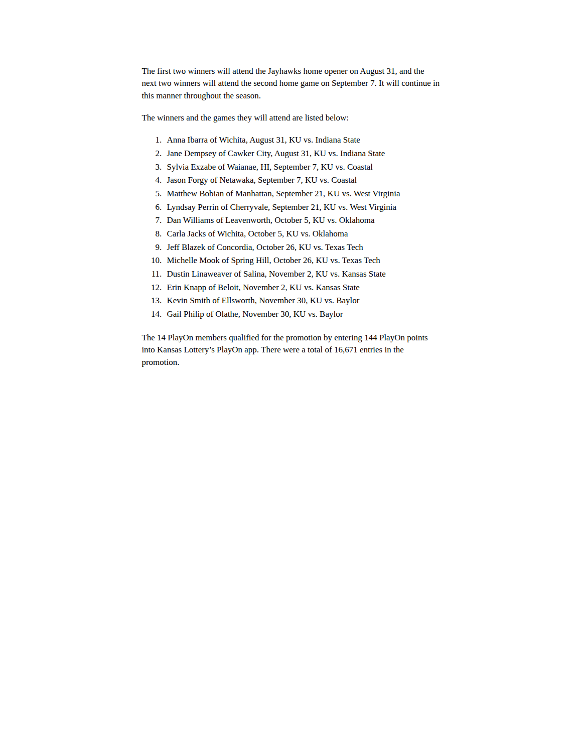The first two winners will attend the Jayhawks home opener on August 31, and the next two winners will attend the second home game on September 7. It will continue in this manner throughout the season.
The winners and the games they will attend are listed below:
Anna Ibarra of Wichita, August 31, KU vs. Indiana State
Jane Dempsey of Cawker City, August 31, KU vs. Indiana State
Sylvia Exzabe of Waianae, HI, September 7, KU vs. Coastal
Jason Forgy of Netawaka, September 7, KU vs. Coastal
Matthew Bobian of Manhattan, September 21, KU vs. West Virginia
Lyndsay Perrin of Cherryvale, September 21, KU vs. West Virginia
Dan Williams of Leavenworth, October 5, KU vs. Oklahoma
Carla Jacks of Wichita, October 5, KU vs. Oklahoma
Jeff Blazek of Concordia, October 26, KU vs. Texas Tech
Michelle Mook of Spring Hill, October 26, KU vs. Texas Tech
Dustin Linaweaver of Salina, November 2, KU vs. Kansas State
Erin Knapp of Beloit, November 2, KU vs. Kansas State
Kevin Smith of Ellsworth, November 30, KU vs. Baylor
Gail Philip of Olathe, November 30, KU vs. Baylor
The 14 PlayOn members qualified for the promotion by entering 144 PlayOn points into Kansas Lottery’s PlayOn app. There were a total of 16,671 entries in the promotion.